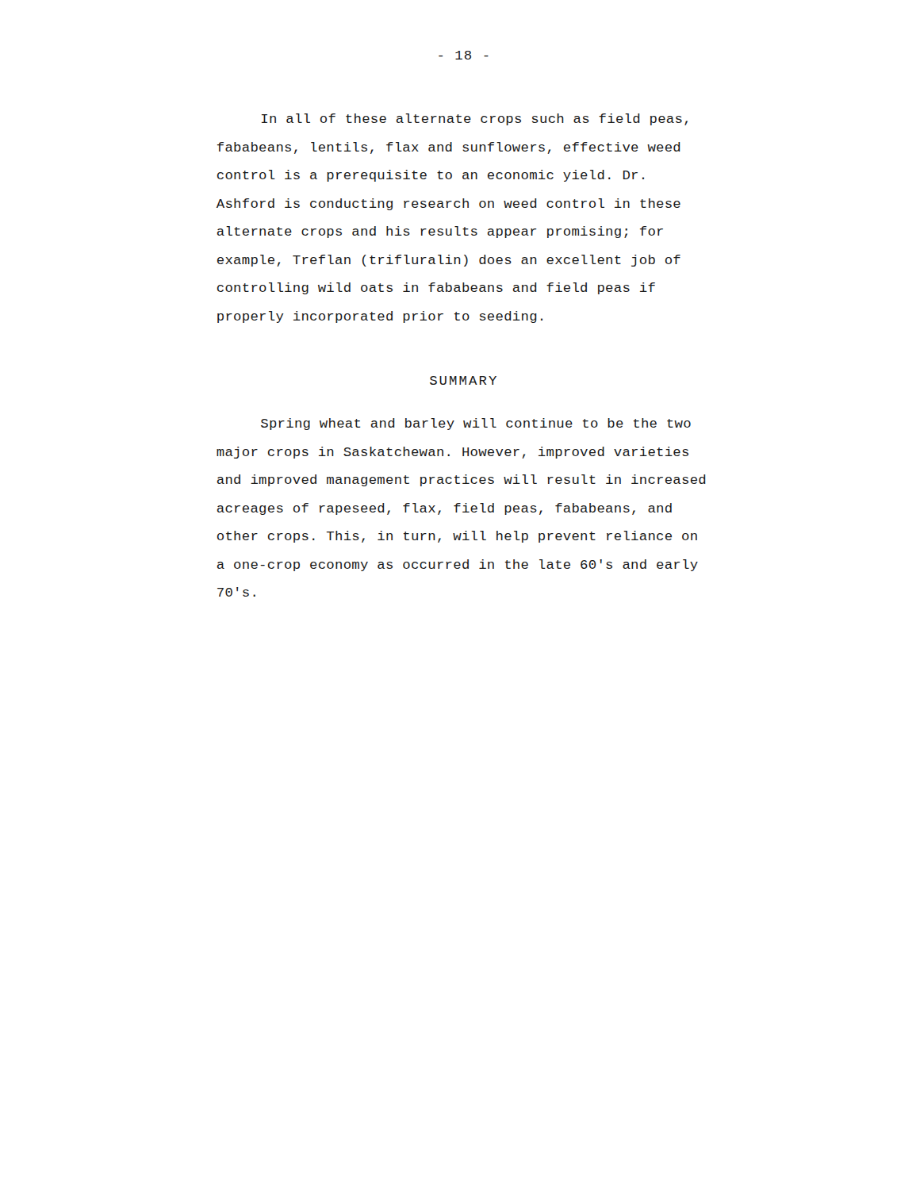- 18 -
In all of these alternate crops such as field peas, fababeans, lentils, flax and sunflowers, effective weed control is a prerequisite to an economic yield. Dr. Ashford is conducting research on weed control in these alternate crops and his results appear promising; for example, Treflan (trifluralin) does an excellent job of controlling wild oats in fababeans and field peas if properly incorporated prior to seeding.
SUMMARY
Spring wheat and barley will continue to be the two major crops in Saskatchewan. However, improved varieties and improved management practices will result in increased acreages of rapeseed, flax, field peas, fababeans, and other crops. This, in turn, will help prevent reliance on a one-crop economy as occurred in the late 60's and early 70's.